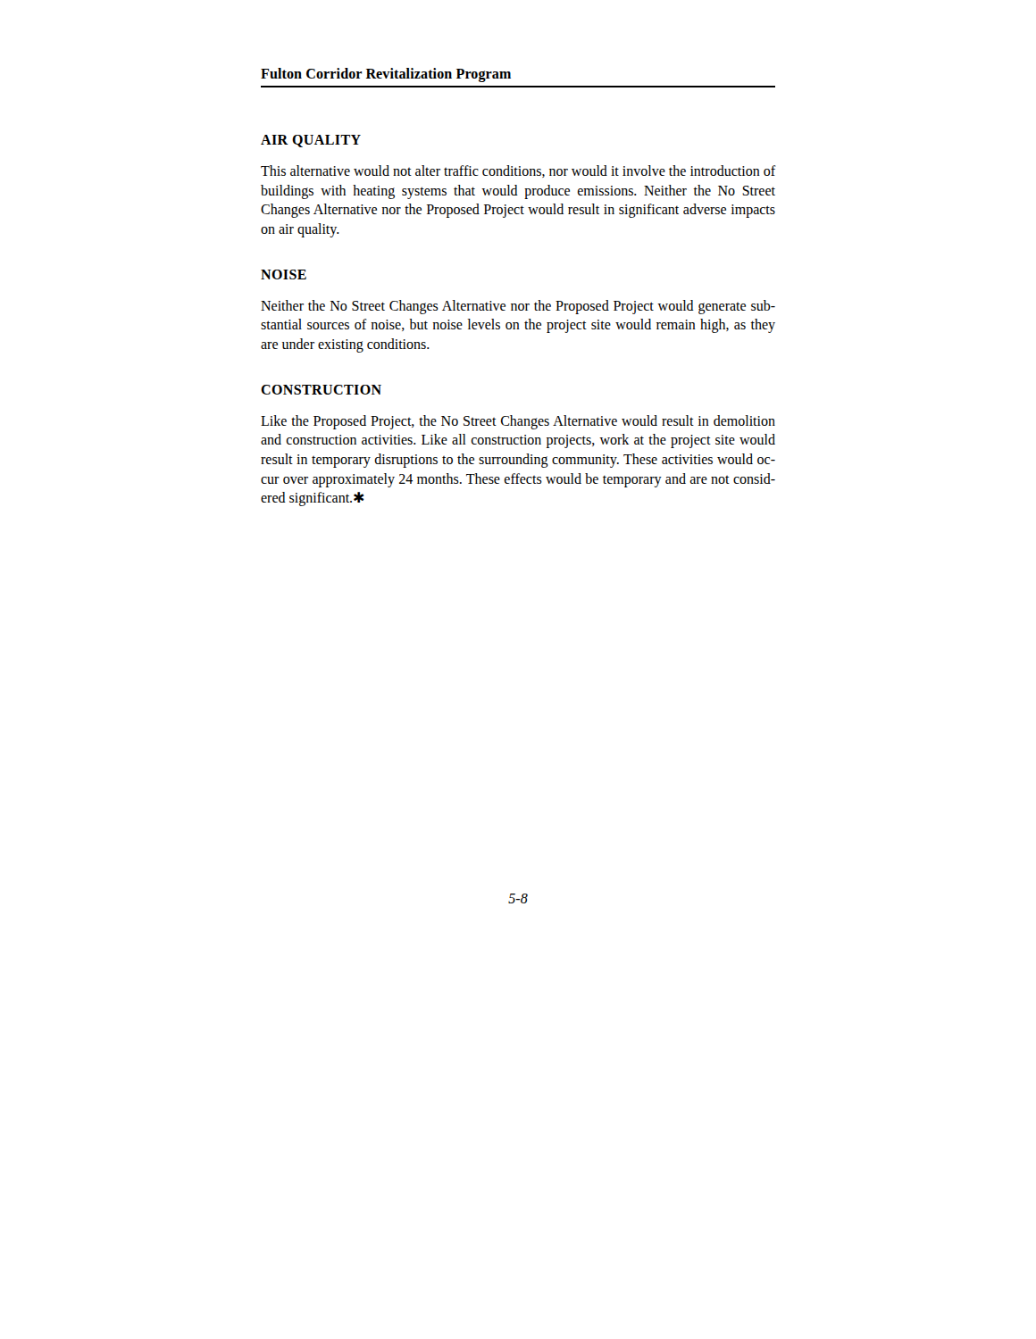Fulton Corridor Revitalization Program
AIR QUALITY
This alternative would not alter traffic conditions, nor would it involve the introduction of buildings with heating systems that would produce emissions. Neither the No Street Changes Alternative nor the Proposed Project would result in significant adverse impacts on air quality.
NOISE
Neither the No Street Changes Alternative nor the Proposed Project would generate substantial sources of noise, but noise levels on the project site would remain high, as they are under existing conditions.
CONSTRUCTION
Like the Proposed Project, the No Street Changes Alternative would result in demolition and construction activities. Like all construction projects, work at the project site would result in temporary disruptions to the surrounding community. These activities would occur over approximately 24 months. These effects would be temporary and are not considered significant.✱
5-8